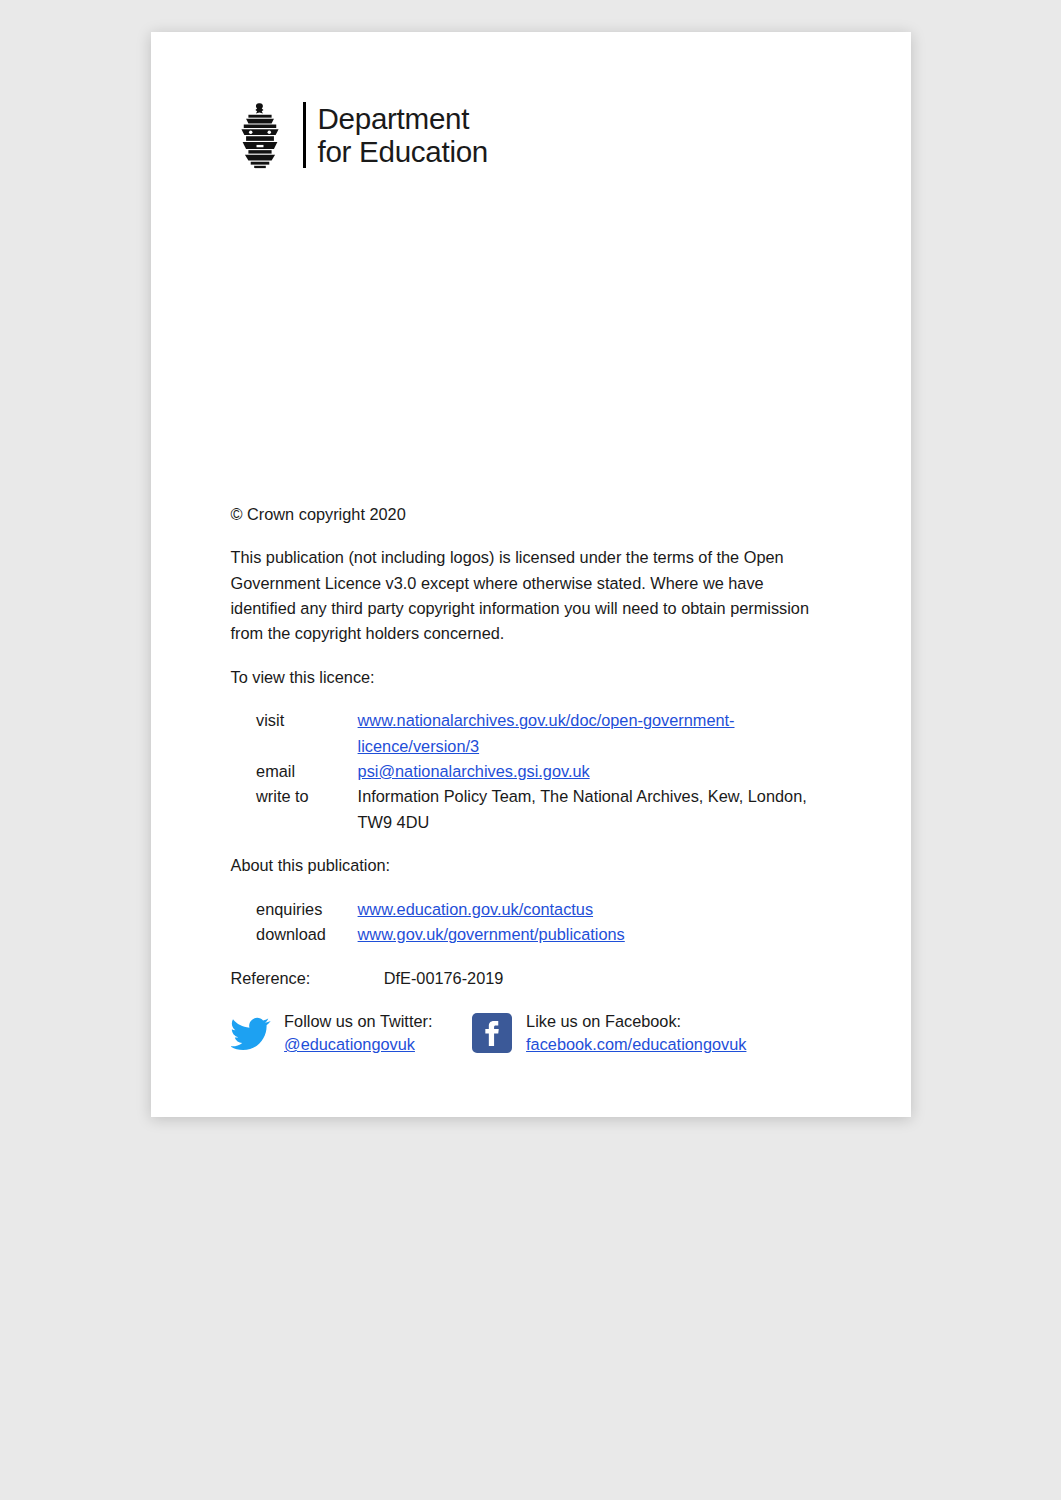Department
for Education
© Crown copyright 2020
This publication (not including logos) is licensed under the terms of the Open Government Licence v3.0 except where otherwise stated. Where we have identified any third party copyright information you will need to obtain permission from the copyright holders concerned.
To view this licence:
visit
www.nationalarchives.gov.uk/doc/open-government-licence/version/3
email
psi@nationalarchives.gsi.gov.uk
write to
Information Policy Team, The National Archives, Kew, London, TW9 4DU
About this publication:
enquiries
www.education.gov.uk/contactus
download
www.gov.uk/government/publications
Reference: DfE-00176-2019
Follow us on Twitter:
@educationgovuk
Like us on Facebook:
facebook.com/educationgovuk